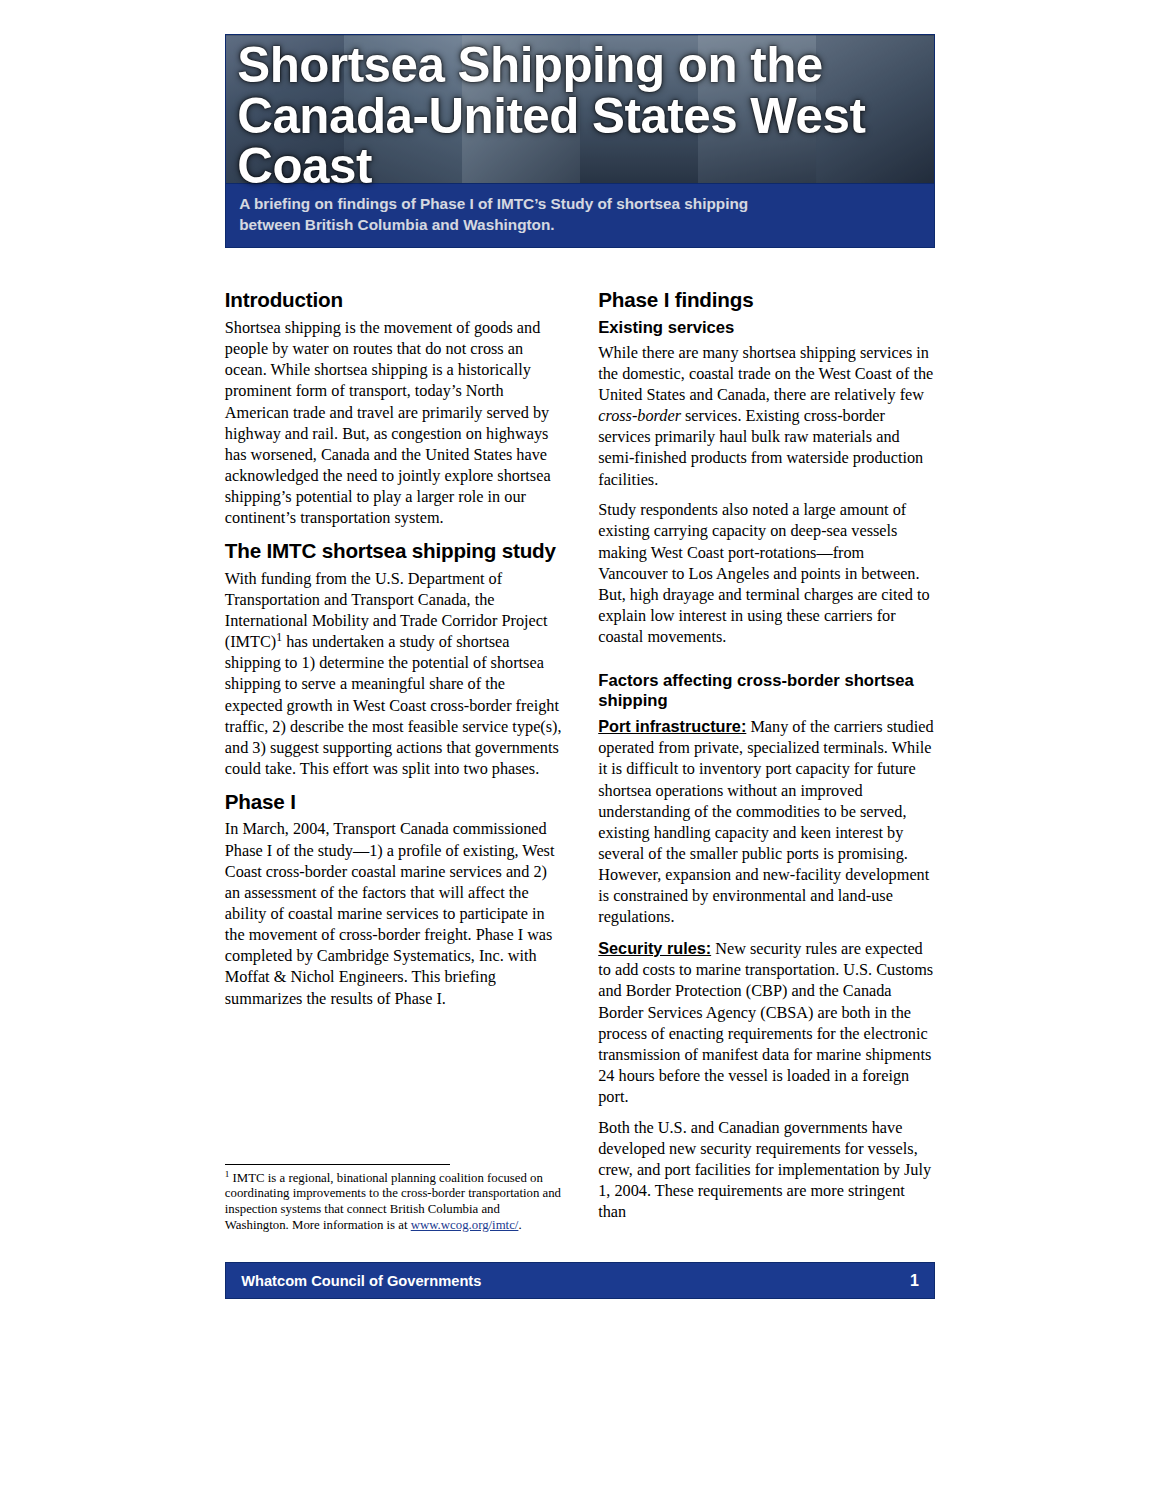Shortsea Shipping on the
Canada-United States West Coast
A briefing on findings of Phase I of IMTC’s Study of shortsea shipping
between British Columbia and Washington.
Introduction
Shortsea shipping is the movement of goods and people by water on routes that do not cross an ocean. While shortsea shipping is a historically prominent form of transport, today’s North American trade and travel are primarily served by highway and rail. But, as congestion on highways has worsened, Canada and the United States have acknowledged the need to jointly explore shortsea shipping’s potential to play a larger role in our continent’s transportation system.
The IMTC shortsea shipping study
With funding from the U.S. Department of Transportation and Transport Canada, the International Mobility and Trade Corridor Project (IMTC)1 has undertaken a study of shortsea shipping to 1) determine the potential of shortsea shipping to serve a meaningful share of the expected growth in West Coast cross-border freight traffic, 2) describe the most feasible service type(s), and 3) suggest supporting actions that governments could take. This effort was split into two phases.
Phase I
In March, 2004, Transport Canada commissioned Phase I of the study—1) a profile of existing, West Coast cross-border coastal marine services and 2) an assessment of the factors that will affect the ability of coastal marine services to participate in the movement of cross-border freight. Phase I was completed by Cambridge Systematics, Inc. with Moffat & Nichol Engineers. This briefing summarizes the results of Phase I.
1 IMTC is a regional, binational planning coalition focused on coordinating improvements to the cross-border transportation and inspection systems that connect British Columbia and Washington. More information is at www.wcog.org/imtc/.
Phase I findings
Existing services
While there are many shortsea shipping services in the domestic, coastal trade on the West Coast of the United States and Canada, there are relatively few cross-border services. Existing cross-border services primarily haul bulk raw materials and semi-finished products from waterside production facilities.
Study respondents also noted a large amount of existing carrying capacity on deep-sea vessels making West Coast port-rotations—from Vancouver to Los Angeles and points in between. But, high drayage and terminal charges are cited to explain low interest in using these carriers for coastal movements.
Factors affecting cross-border shortsea shipping
Port infrastructure: Many of the carriers studied operated from private, specialized terminals. While it is difficult to inventory port capacity for future shortsea operations without an improved understanding of the commodities to be served, existing handling capacity and keen interest by several of the smaller public ports is promising. However, expansion and new-facility development is constrained by environmental and land-use regulations.
Security rules: New security rules are expected to add costs to marine transportation. U.S. Customs and Border Protection (CBP) and the Canada Border Services Agency (CBSA) are both in the process of enacting requirements for the electronic transmission of manifest data for marine shipments 24 hours before the vessel is loaded in a foreign port.
Both the U.S. and Canadian governments have developed new security requirements for vessels, crew, and port facilities for implementation by July 1, 2004. These requirements are more stringent than
Whatcom Council of Governments 1